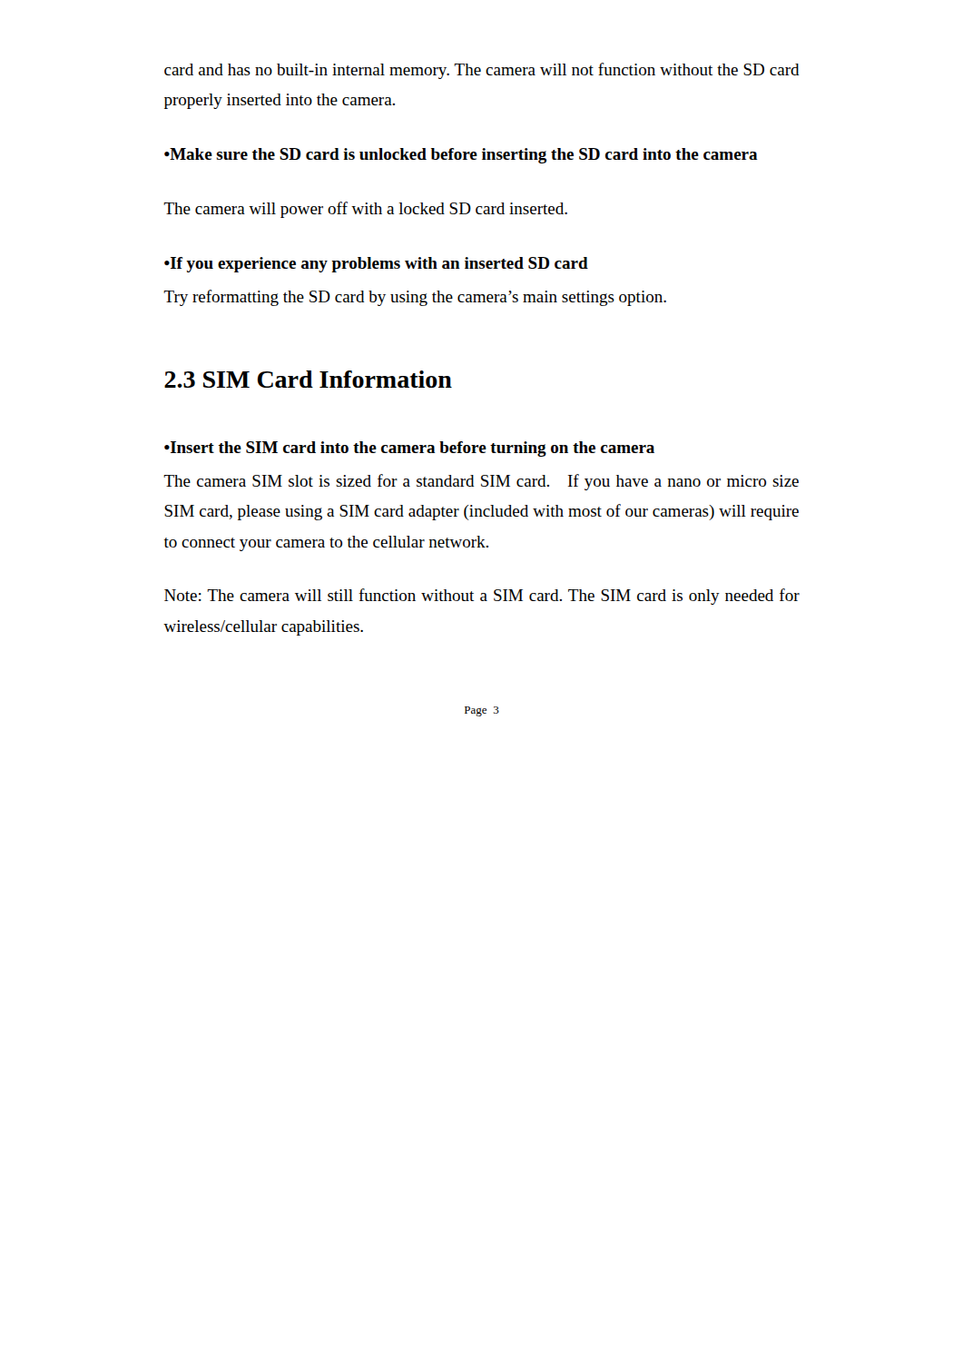card and has no built-in internal memory. The camera will not function without the SD card properly inserted into the camera.
•Make sure the SD card is unlocked before inserting the SD card into the camera
The camera will power off with a locked SD card inserted.
•If you experience any problems with an inserted SD card
Try reformatting the SD card by using the camera’s main settings option.
2.3 SIM Card Information
•Insert the SIM card into the camera before turning on the camera
The camera SIM slot is sized for a standard SIM card. If you have a nano or micro size SIM card, please using a SIM card adapter (included with most of our cameras) will require to connect your camera to the cellular network.
Note: The camera will still function without a SIM card. The SIM card is only needed for wireless/cellular capabilities.
Page 3